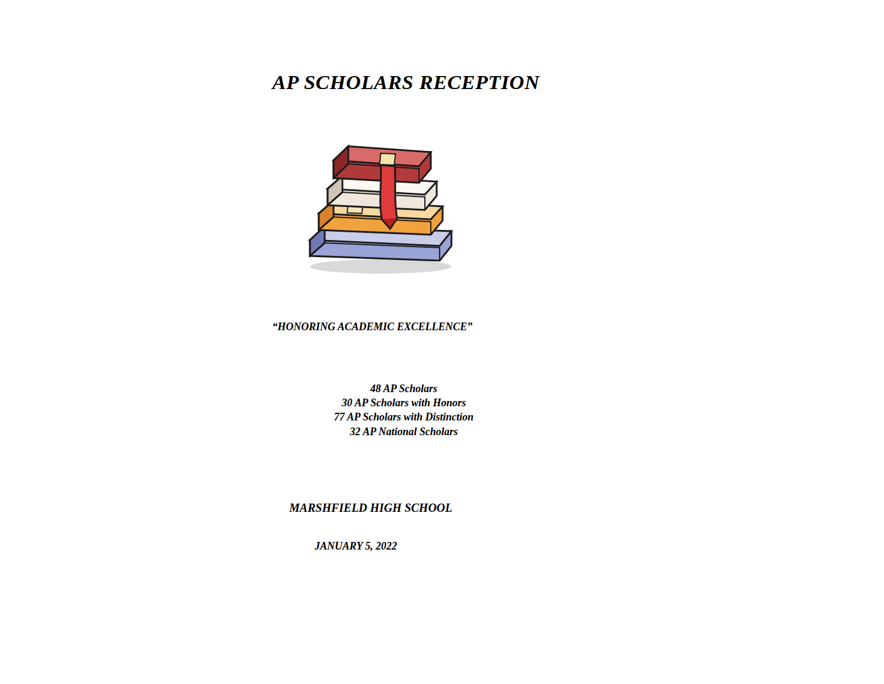AP SCHOLARS RECEPTION
“HONORING ACADEMIC EXCELLENCE”
48 AP Scholars
30 AP Scholars with Honors
77 AP Scholars with Distinction
32 AP National Scholars
MARSHFIELD HIGH SCHOOL
JANUARY 5, 2022